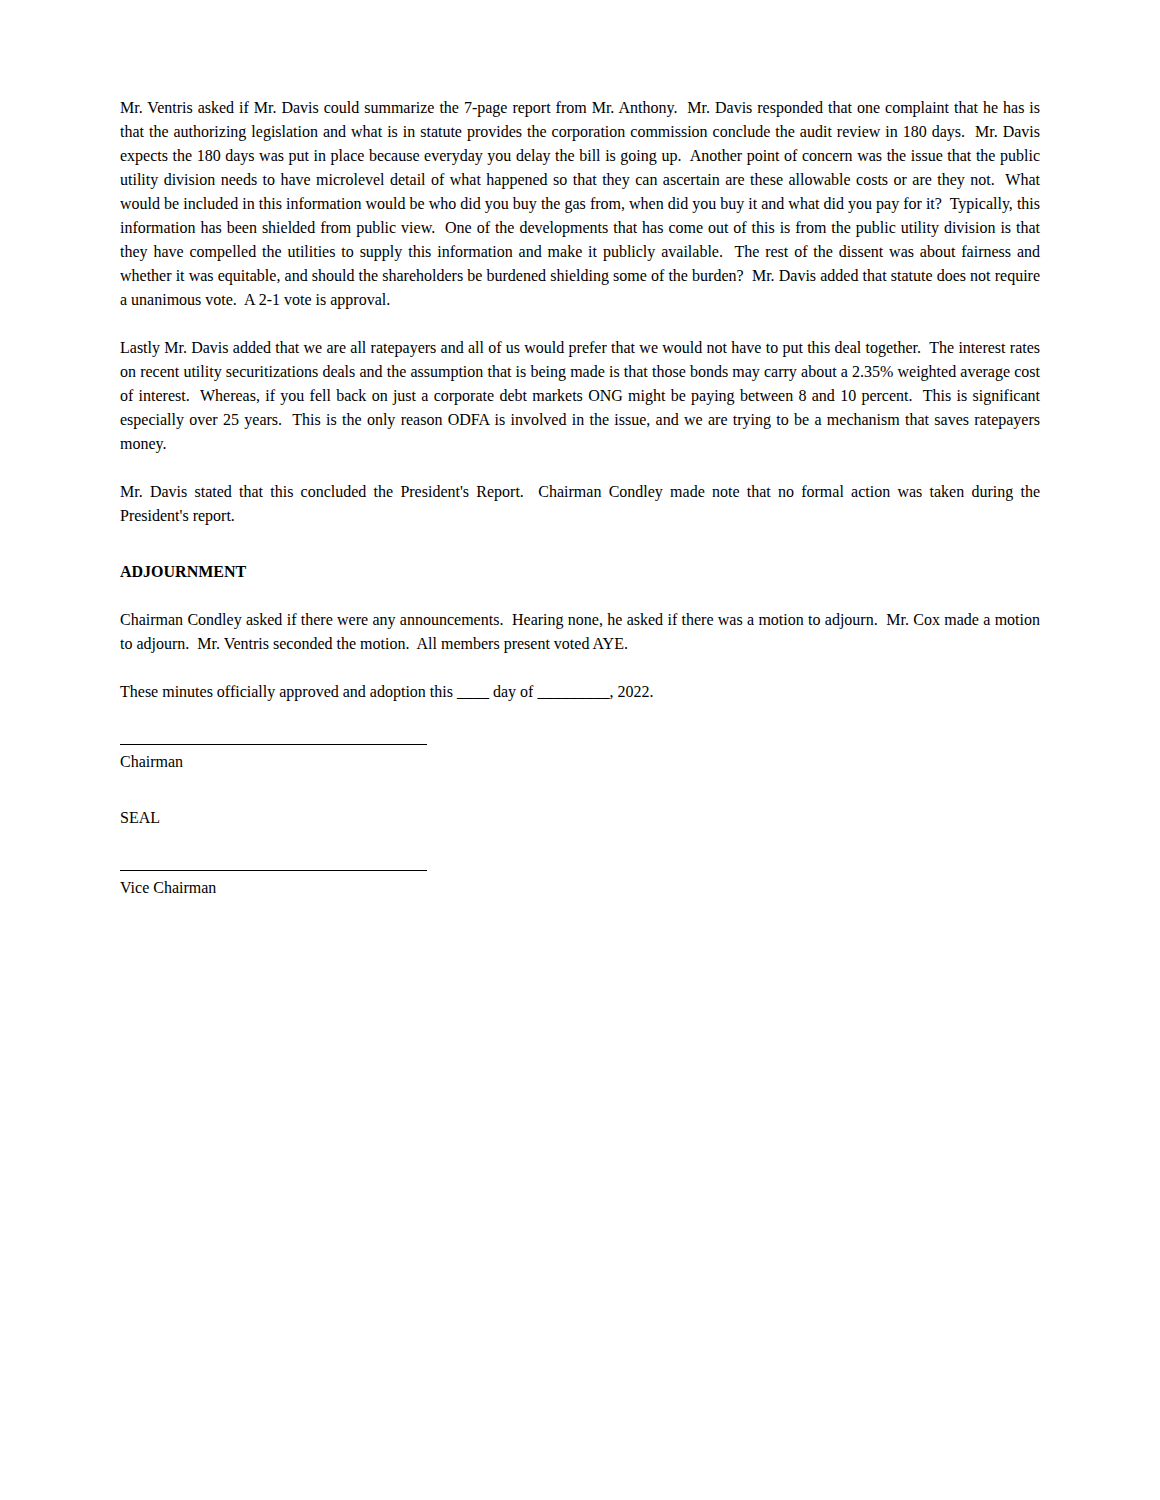Mr. Ventris asked if Mr. Davis could summarize the 7-page report from Mr. Anthony. Mr. Davis responded that one complaint that he has is that the authorizing legislation and what is in statute provides the corporation commission conclude the audit review in 180 days. Mr. Davis expects the 180 days was put in place because everyday you delay the bill is going up. Another point of concern was the issue that the public utility division needs to have microlevel detail of what happened so that they can ascertain are these allowable costs or are they not. What would be included in this information would be who did you buy the gas from, when did you buy it and what did you pay for it? Typically, this information has been shielded from public view. One of the developments that has come out of this is from the public utility division is that they have compelled the utilities to supply this information and make it publicly available. The rest of the dissent was about fairness and whether it was equitable, and should the shareholders be burdened shielding some of the burden? Mr. Davis added that statute does not require a unanimous vote. A 2-1 vote is approval.
Lastly Mr. Davis added that we are all ratepayers and all of us would prefer that we would not have to put this deal together. The interest rates on recent utility securitizations deals and the assumption that is being made is that those bonds may carry about a 2.35% weighted average cost of interest. Whereas, if you fell back on just a corporate debt markets ONG might be paying between 8 and 10 percent. This is significant especially over 25 years. This is the only reason ODFA is involved in the issue, and we are trying to be a mechanism that saves ratepayers money.
Mr. Davis stated that this concluded the President's Report. Chairman Condley made note that no formal action was taken during the President's report.
ADJOURNMENT
Chairman Condley asked if there were any announcements. Hearing none, he asked if there was a motion to adjourn. Mr. Cox made a motion to adjourn. Mr. Ventris seconded the motion. All members present voted AYE.
These minutes officially approved and adoption this ____ day of _________, 2022.
Chairman
SEAL
Vice Chairman